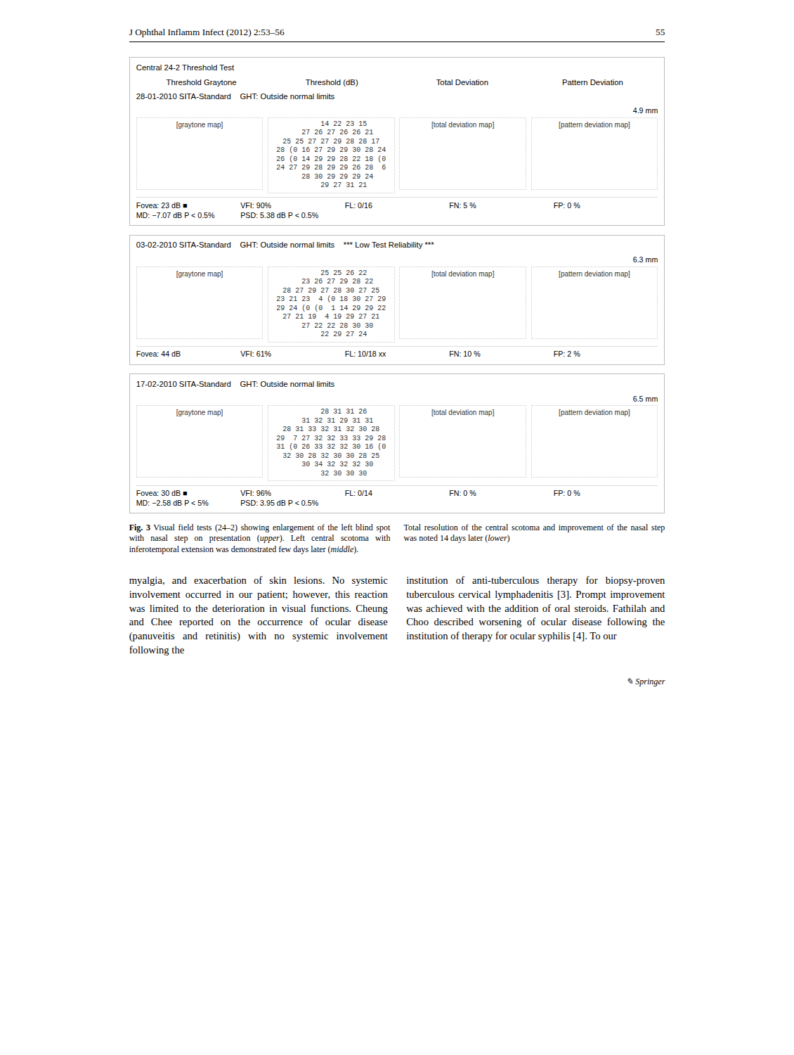J Ophthal Inflamm Infect (2012) 2:53–56 55
Central 24-2 Threshold Test
Threshold Graytone Threshold (dB) Total Deviation Pattern Deviation
28-01-2010 SITA-Standard GHT: Outside normal limits
4.9 mm
[graytone map]
14 22 23 15 27 26 27 26 26 21 25 25 27 27 29 28 28 17 28 (0 16 27 29 29 30 28 24 26 (0 14 29 29 28 22 18 (0 24 27 29 28 29 29 26 28 6 28 30 29 29 29 24 29 27 31 21
[total deviation map]
[pattern deviation map]
Fovea: 23 dB ■
MD: −7.07 dB P < 0.5% VFI: 90%
PSD: 5.38 dB P < 0.5% FL: 0/16 FN: 5 % FP: 0 %
03-02-2010 SITA-Standard GHT: Outside normal limits *** Low Test Reliability ***
6.3 mm
[graytone map]
25 25 26 22 23 26 27 29 28 22 28 27 29 27 28 30 27 25 23 21 23 4 (0 18 30 27 29 29 24 (0 (0 1 14 29 29 22 27 21 19 4 19 29 27 21 27 22 22 28 30 30 22 29 27 24
[total deviation map]
[pattern deviation map]
Fovea: 44 dB VFI: 61% FL: 10/18 xx FN: 10 % FP: 2 %
17-02-2010 SITA-Standard GHT: Outside normal limits
6.5 mm
[graytone map]
28 31 31 26 31 32 31 29 31 31 28 31 33 32 31 32 30 28 29 7 27 32 32 33 33 29 28 31 (0 26 33 32 32 30 16 (0 32 30 28 32 30 30 28 25 30 34 32 32 32 30 32 30 30 30
[total deviation map]
[pattern deviation map]
Fovea: 30 dB ■
MD: −2.58 dB P < 5% VFI: 96%
PSD: 3.95 dB P < 0.5% FL: 0/14 FN: 0 % FP: 0 %
Fig. 3 Visual field tests (24–2) showing enlargement of the left blind spot with nasal step on presentation (upper). Left central scotoma with inferotemporal extension was demonstrated few days later (middle).
Total resolution of the central scotoma and improvement of the nasal step was noted 14 days later (lower)
myalgia, and exacerbation of skin lesions. No systemic involvement occurred in our patient; however, this reaction was limited to the deterioration in visual functions. Cheung and Chee reported on the occurrence of ocular disease (panuveitis and retinitis) with no systemic involvement following the
institution of anti-tuberculous therapy for biopsy-proven tuberculous cervical lymphadenitis [3]. Prompt improvement was achieved with the addition of oral steroids. Fathilah and Choo described worsening of ocular disease following the institution of therapy for ocular syphilis [4]. To our
✎ Springer